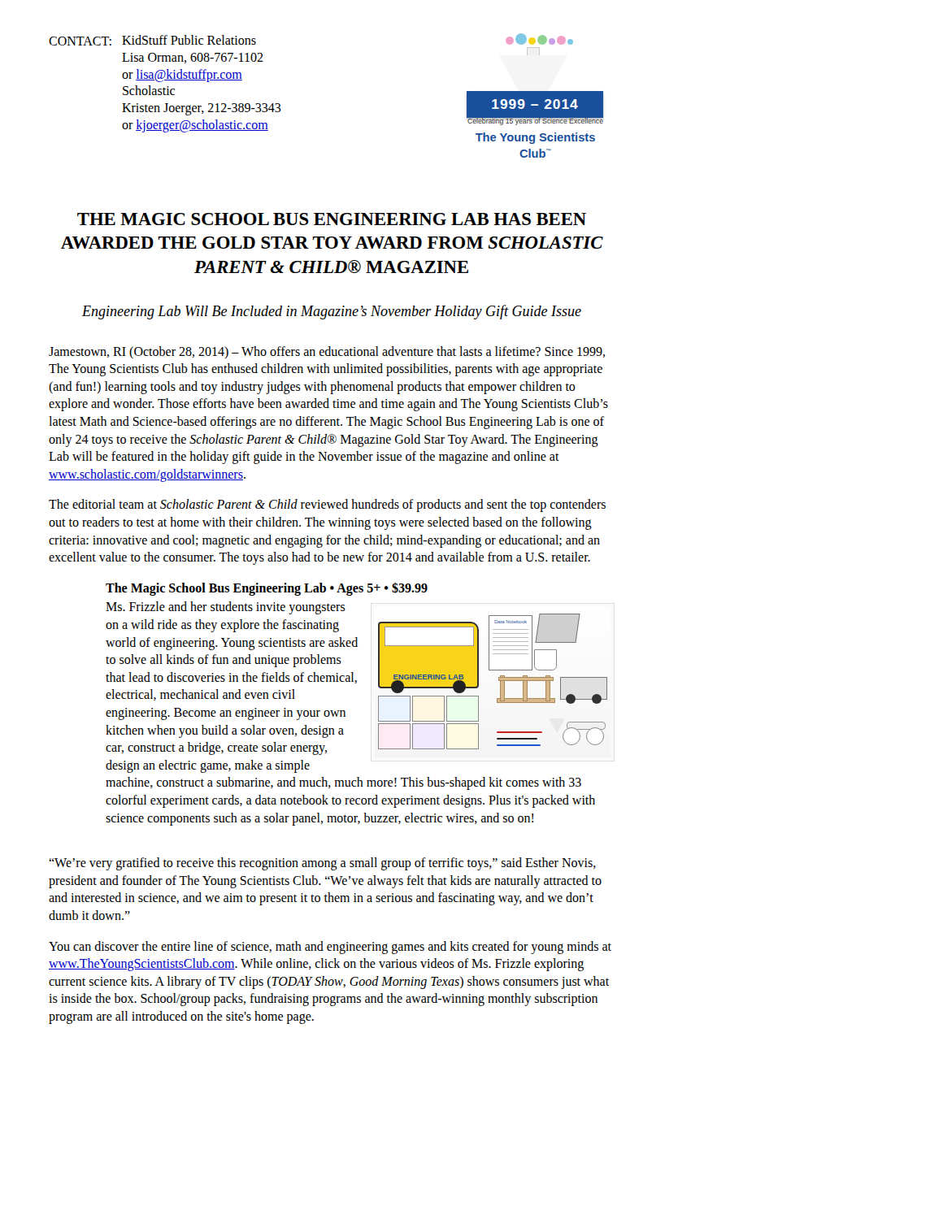CONTACT:
KidStuff Public Relations
Lisa Orman, 608-767-1102
or lisa@kidstuffpr.com
Scholastic
Kristen Joerger, 212-389-3343
or kjoerger@scholastic.com
1999 – 2014
Celebrating 15 years of Science Excellence
The Young Scientists Club™
The Magic School Bus Engineering Lab Has Been Awarded the Gold Star Toy Award from Scholastic Parent & Child® Magazine
Engineering Lab Will Be Included in Magazine’s November Holiday Gift Guide Issue
Jamestown, RI (October 28, 2014) – Who offers an educational adventure that lasts a lifetime? Since 1999, The Young Scientists Club has enthused children with unlimited possibilities, parents with age appropriate (and fun!) learning tools and toy industry judges with phenomenal products that empower children to explore and wonder. Those efforts have been awarded time and time again and The Young Scientists Club’s latest Math and Science-based offerings are no different. The Magic School Bus Engineering Lab is one of only 24 toys to receive the Scholastic Parent & Child® Magazine Gold Star Toy Award. The Engineering Lab will be featured in the holiday gift guide in the November issue of the magazine and online at www.scholastic.com/goldstarwinners.
The editorial team at Scholastic Parent & Child reviewed hundreds of products and sent the top contenders out to readers to test at home with their children. The winning toys were selected based on the following criteria: innovative and cool; magnetic and engaging for the child; mind-expanding or educational; and an excellent value to the consumer. The toys also had to be new for 2014 and available from a U.S. retailer.
The Magic School Bus Engineering Lab • Ages 5+ • $39.99
ENGINEERING LAB
Data Notebook
Ms. Frizzle and her students invite youngsters on a wild ride as they explore the fascinating world of engineering. Young scientists are asked to solve all kinds of fun and unique problems that lead to discoveries in the fields of chemical, electrical, mechanical and even civil engineering. Become an engineer in your own kitchen when you build a solar oven, design a car, construct a bridge, create solar energy, design an electric game, make a simple machine, construct a submarine, and much, much more! This bus-shaped kit comes with 33 colorful experiment cards, a data notebook to record experiment designs. Plus it's packed with science components such as a solar panel, motor, buzzer, electric wires, and so on!
“We’re very gratified to receive this recognition among a small group of terrific toys,” said Esther Novis, president and founder of The Young Scientists Club. “We’ve always felt that kids are naturally attracted to and interested in science, and we aim to present it to them in a serious and fascinating way, and we don’t dumb it down.”
You can discover the entire line of science, math and engineering games and kits created for young minds at www.TheYoungScientistsClub.com. While online, click on the various videos of Ms. Frizzle exploring current science kits. A library of TV clips (TODAY Show, Good Morning Texas) shows consumers just what is inside the box. School/group packs, fundraising programs and the award-winning monthly subscription program are all introduced on the site's home page.